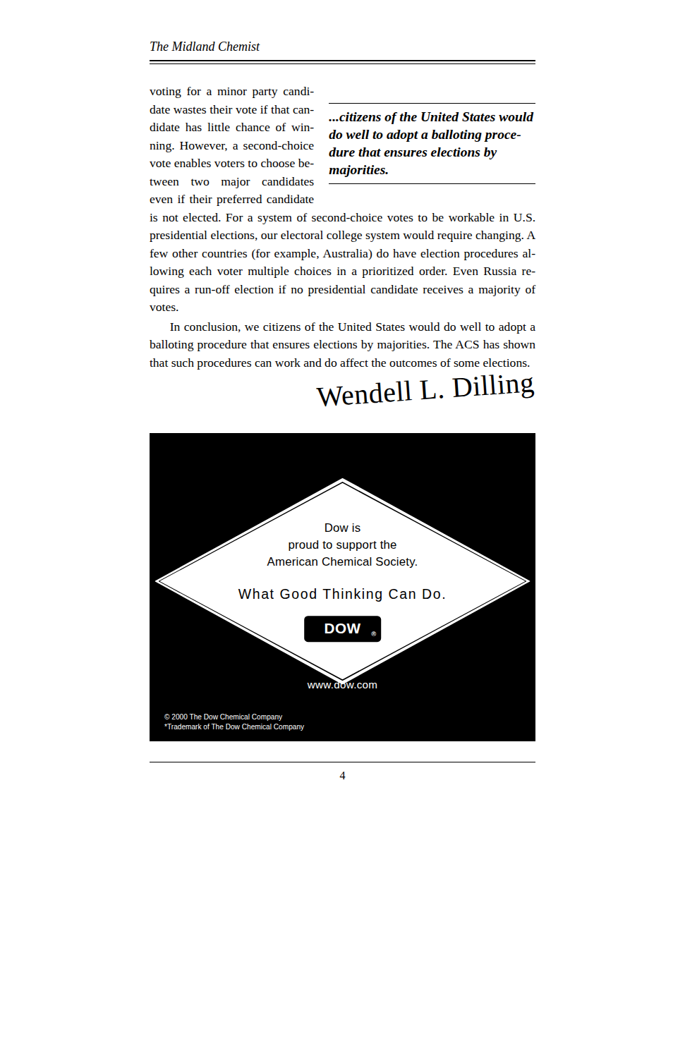The Midland Chemist
...citizens of the United States would do well to adopt a balloting procedure that ensures elections by majorities.
voting for a minor party candidate wastes their vote if that candidate has little chance of winning. However, a second-choice vote enables voters to choose between two major candidates even if their preferred candidate is not elected. For a system of second-choice votes to be workable in U.S. presidential elections, our electoral college system would require changing. A few other countries (for example, Australia) do have election procedures allowing each voter multiple choices in a prioritized order. Even Russia requires a run-off election if no presidential candidate receives a majority of votes.
In conclusion, we citizens of the United States would do well to adopt a balloting procedure that ensures elections by majorities. The ACS has shown that such procedures can work and do affect the outcomes of some elections.
Wendell L. Dilling
Dow is
proud to support the
American Chemical Society.
What Good Thinking Can Do.
DOW®
www.dow.com
© 2000 The Dow Chemical Company
*Trademark of The Dow Chemical Company
4